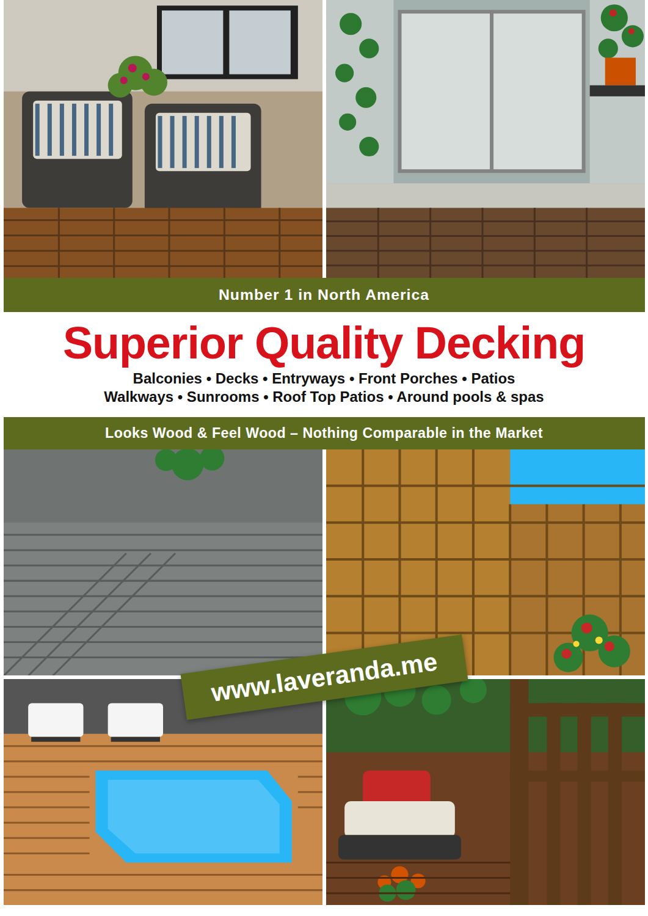Number 1 in North America
Superior Quality Decking
Balconies • Decks • Entryways • Front Porches • Patios
Walkways • Sunrooms • Roof Top Patios • Around pools & spas
Looks Wood & Feel Wood – Nothing Comparable in the Market
www.laveranda.me